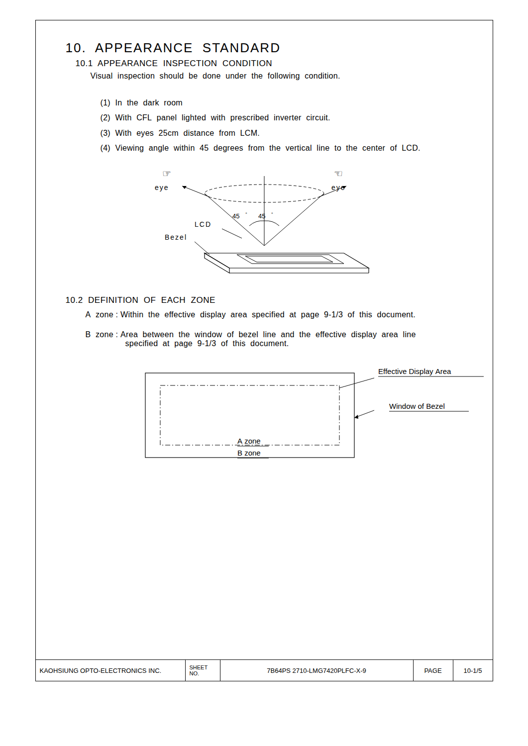10. APPEARANCE STANDARD
10.1 APPEARANCE INSPECTION CONDITION
Visual inspection should be done under the following condition.
(1) In the dark room
(2) With CFL panel lighted with prescribed inverter circuit.
(3) With eyes 25cm distance from LCM.
(4) Viewing angle within 45 degrees from the vertical line to the center of LCD.
☞ ☜ eye eye 45 ° 45 ° LCD Bezel
10.2 DEFINITION OF EACH ZONE
A zone : Within the effective display area specified at page 9-1/3 of this document.
B zone : Area between the window of bezel line and the effective display area line specified at page 9-1/3 of this document.
Effective Display Area Window of Bezel A zone B zone
KAOHSIUNG OPTO-ELECTRONICS INC.
SHEET
NO.
7B64PS 2710-LMG7420PLFC-X-9
PAGE
10-1/5